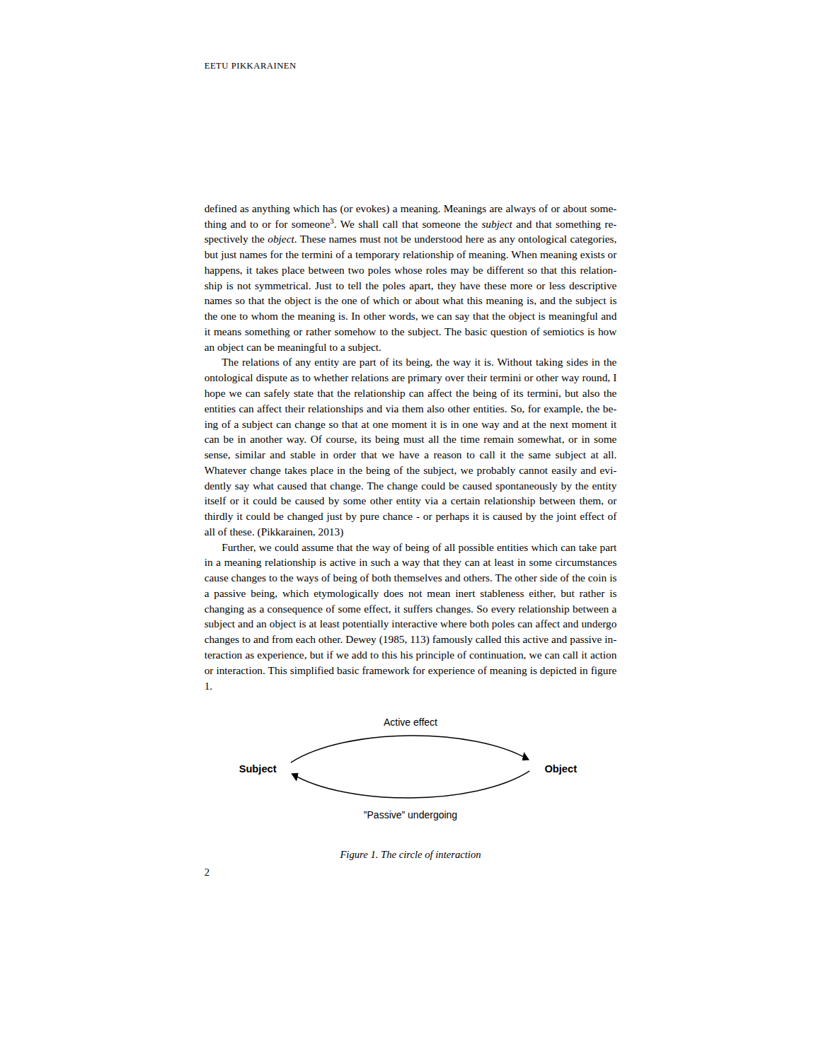EETU PIKKARAINEN
defined as anything which has (or evokes) a meaning. Meanings are always of or about something and to or for someone3. We shall call that someone the subject and that something respectively the object. These names must not be understood here as any ontological categories, but just names for the termini of a temporary relationship of meaning. When meaning exists or happens, it takes place between two poles whose roles may be different so that this relationship is not symmetrical. Just to tell the poles apart, they have these more or less descriptive names so that the object is the one of which or about what this meaning is, and the subject is the one to whom the meaning is. In other words, we can say that the object is meaningful and it means something or rather somehow to the subject. The basic question of semiotics is how an object can be meaningful to a subject.
The relations of any entity are part of its being, the way it is. Without taking sides in the ontological dispute as to whether relations are primary over their termini or other way round, I hope we can safely state that the relationship can affect the being of its termini, but also the entities can affect their relationships and via them also other entities. So, for example, the being of a subject can change so that at one moment it is in one way and at the next moment it can be in another way. Of course, its being must all the time remain somewhat, or in some sense, similar and stable in order that we have a reason to call it the same subject at all. Whatever change takes place in the being of the subject, we probably cannot easily and evidently say what caused that change. The change could be caused spontaneously by the entity itself or it could be caused by some other entity via a certain relationship between them, or thirdly it could be changed just by pure chance - or perhaps it is caused by the joint effect of all of these. (Pikkarainen, 2013)
Further, we could assume that the way of being of all possible entities which can take part in a meaning relationship is active in such a way that they can at least in some circumstances cause changes to the ways of being of both themselves and others. The other side of the coin is a passive being, which etymologically does not mean inert stableness either, but rather is changing as a consequence of some effect, it suffers changes. So every relationship between a subject and an object is at least potentially interactive where both poles can affect and undergo changes to and from each other. Dewey (1985, 113) famously called this active and passive interaction as experience, but if we add to this his principle of continuation, we can call it action or interaction. This simplified basic framework for experience of meaning is depicted in figure 1.
Active effect
Subject
Object
”Passive” undergoing
Figure 1. The circle of interaction
2